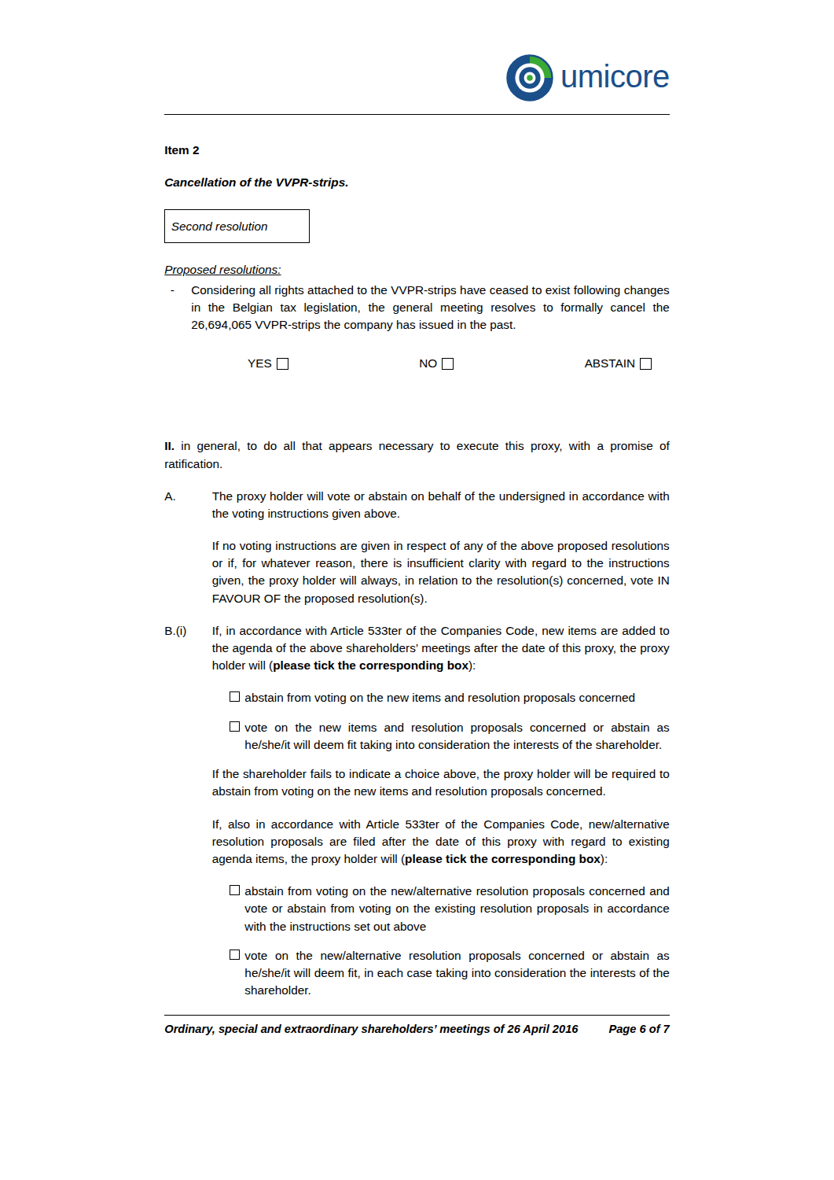umicore
Item 2
Cancellation of the VVPR-strips.
Second resolution
Proposed resolutions:
Considering all rights attached to the VVPR-strips have ceased to exist following changes in the Belgian tax legislation, the general meeting resolves to formally cancel the 26,694,065 VVPR-strips the company has issued in the past.
YES NO ABSTAIN
II. in general, to do all that appears necessary to execute this proxy, with a promise of ratification.
A.
The proxy holder will vote or abstain on behalf of the undersigned in accordance with the voting instructions given above.
If no voting instructions are given in respect of any of the above proposed resolutions or if, for whatever reason, there is insufficient clarity with regard to the instructions given, the proxy holder will always, in relation to the resolution(s) concerned, vote IN FAVOUR OF the proposed resolution(s).
B.(i)
If, in accordance with Article 533ter of the Companies Code, new items are added to the agenda of the above shareholders’ meetings after the date of this proxy, the proxy holder will (please tick the corresponding box):
abstain from voting on the new items and resolution proposals concerned
vote on the new items and resolution proposals concerned or abstain as he/she/it will deem fit taking into consideration the interests of the shareholder.
If the shareholder fails to indicate a choice above, the proxy holder will be required to abstain from voting on the new items and resolution proposals concerned.
If, also in accordance with Article 533ter of the Companies Code, new/alternative resolution proposals are filed after the date of this proxy with regard to existing agenda items, the proxy holder will (please tick the corresponding box):
abstain from voting on the new/alternative resolution proposals concerned and vote or abstain from voting on the existing resolution proposals in accordance with the instructions set out above
vote on the new/alternative resolution proposals concerned or abstain as he/she/it will deem fit, in each case taking into consideration the interests of the shareholder.
Ordinary, special and extraordinary shareholders’ meetings of 26 April 2016 Page 6 of 7